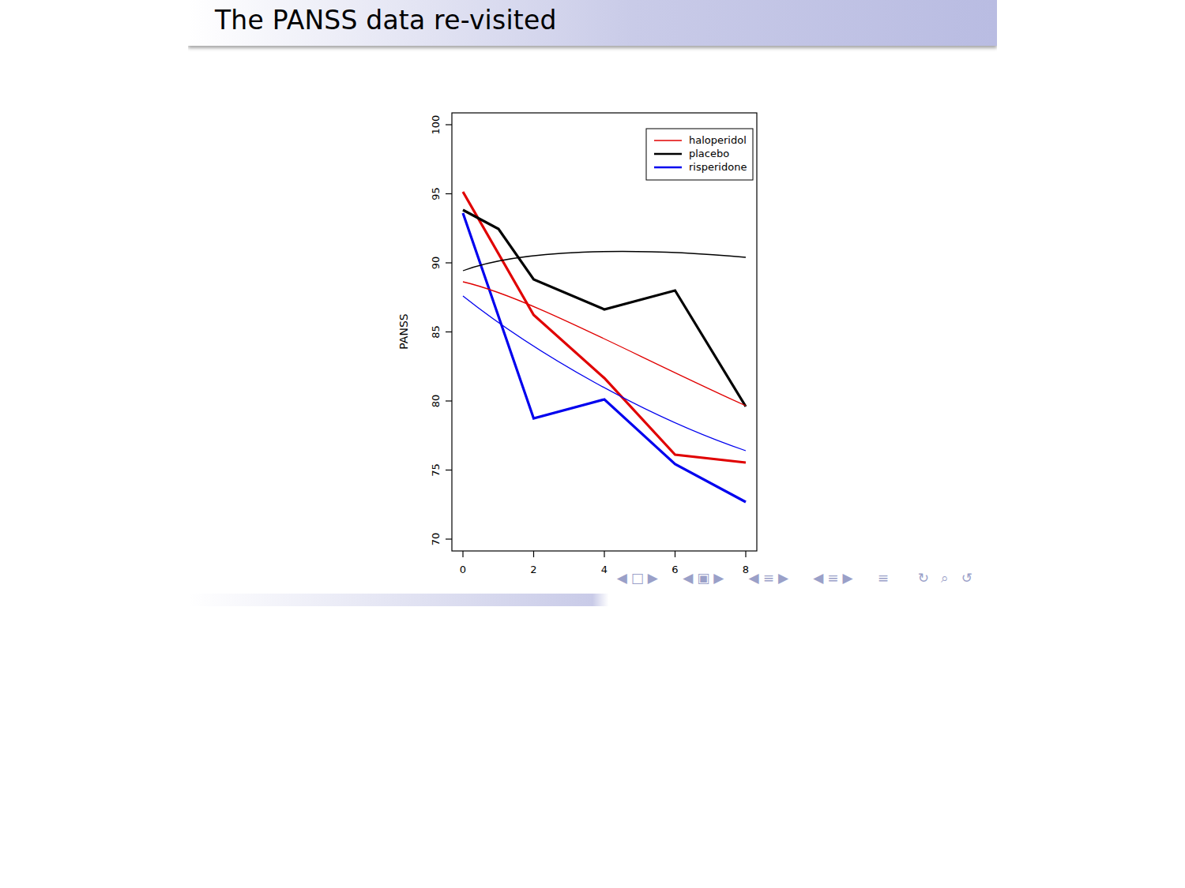The PANSS data re-visited
y scale: 70 -> y=625 ; 100 -> y=100 (linear) 70 75 80 85 90 95 100 PANSS 0 2 4 6 8 weeks haloperidol placebo risperidone
◀□▶ ◀▣▶ ◀≡▶ ◀≡▶ ≡ ↻ ⌕ ↺